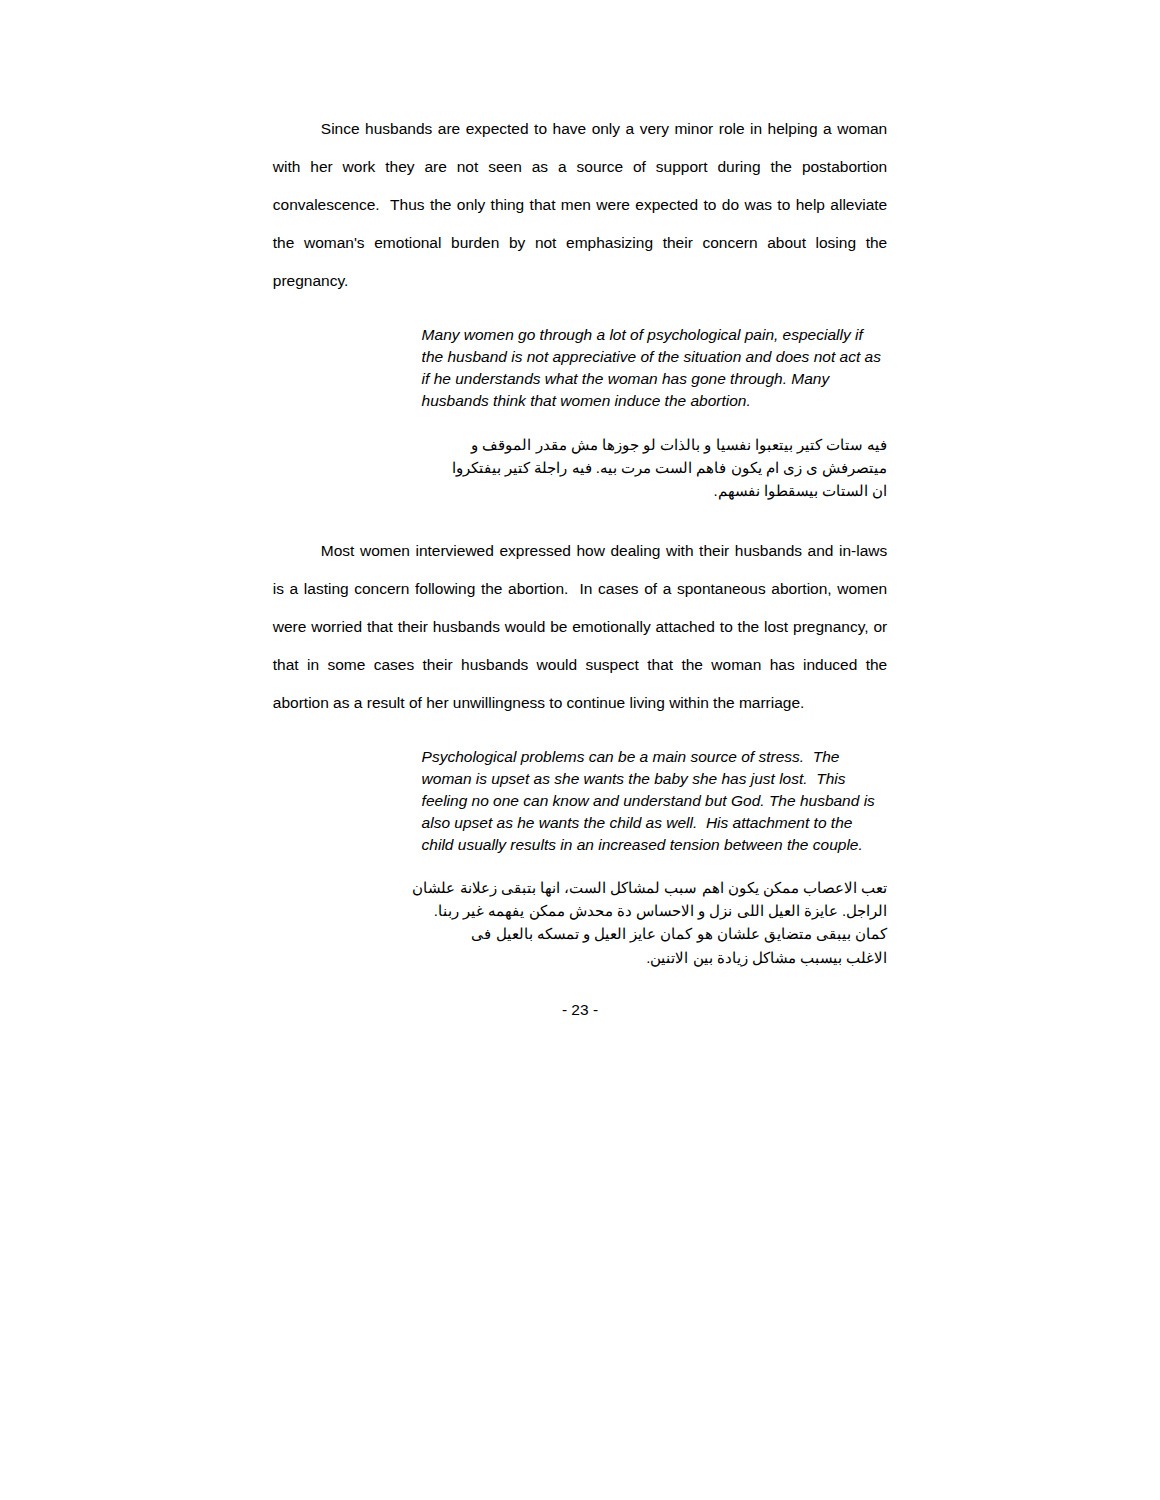Since husbands are expected to have only a very minor role in helping a woman with her work they are not seen as a source of support during the postabortion convalescence. Thus the only thing that men were expected to do was to help alleviate the woman's emotional burden by not emphasizing their concern about losing the pregnancy.
Many women go through a lot of psychological pain, especially if the husband is not appreciative of the situation and does not act as if he understands what the woman has gone through. Many husbands think that women induce the abortion.
فيه ستات كتير بيتعبوا نفسيا و بالذات لو جوزها مش مقدر الموقف و
ميتصرفش ى زى ام يكون فاهم الست مرت بيه. فيه راجلة كتير بيفتكروا
ان الستات بيسقطوا نفسهم.
Most women interviewed expressed how dealing with their husbands and in-laws is a lasting concern following the abortion. In cases of a spontaneous abortion, women were worried that their husbands would be emotionally attached to the lost pregnancy, or that in some cases their husbands would suspect that the woman has induced the abortion as a result of her unwillingness to continue living within the marriage.
Psychological problems can be a main source of stress. The woman is upset as she wants the baby she has just lost. This feeling no one can know and understand but God. The husband is also upset as he wants the child as well. His attachment to the child usually results in an increased tension between the couple.
تعب الاعصاب ممكن يكون اهم سبب لمشاكل الست، انها بتبقى زعلانة علشان
الراجل. عايزة العيل اللى نزل و الاحساس دة محدش ممكن يفهمه غير ربنا.
كمان بيبقى متضايق علشان هو كمان عايز العيل و تمسكه بالعيل فى
الاغلب بيسبب مشاكل زيادة بين الاتنين.
- 23 -